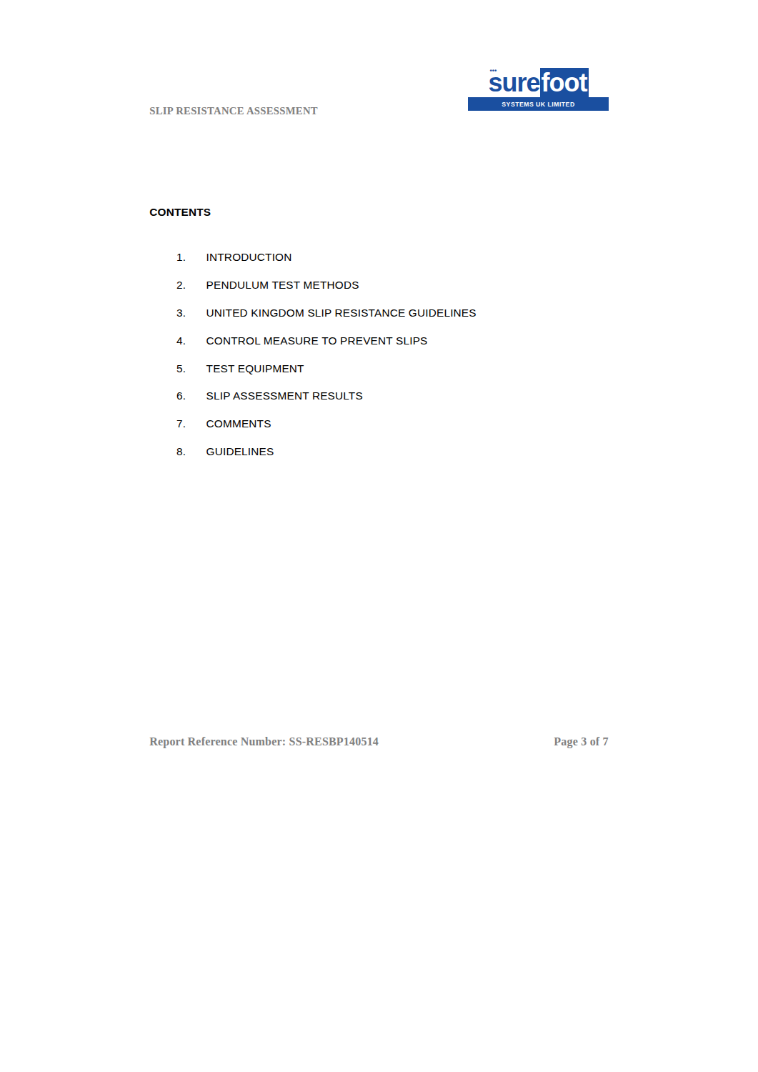SLIP RESISTANCE ASSESSMENT
•••surefoot
SYSTEMS UK LIMITED
CONTENTS
INTRODUCTION
PENDULUM TEST METHODS
UNITED KINGDOM SLIP RESISTANCE GUIDELINES
CONTROL MEASURE TO PREVENT SLIPS
TEST EQUIPMENT
SLIP ASSESSMENT RESULTS
COMMENTS
GUIDELINES
Report Reference Number: SS-RESBP140514
Page 3 of 7